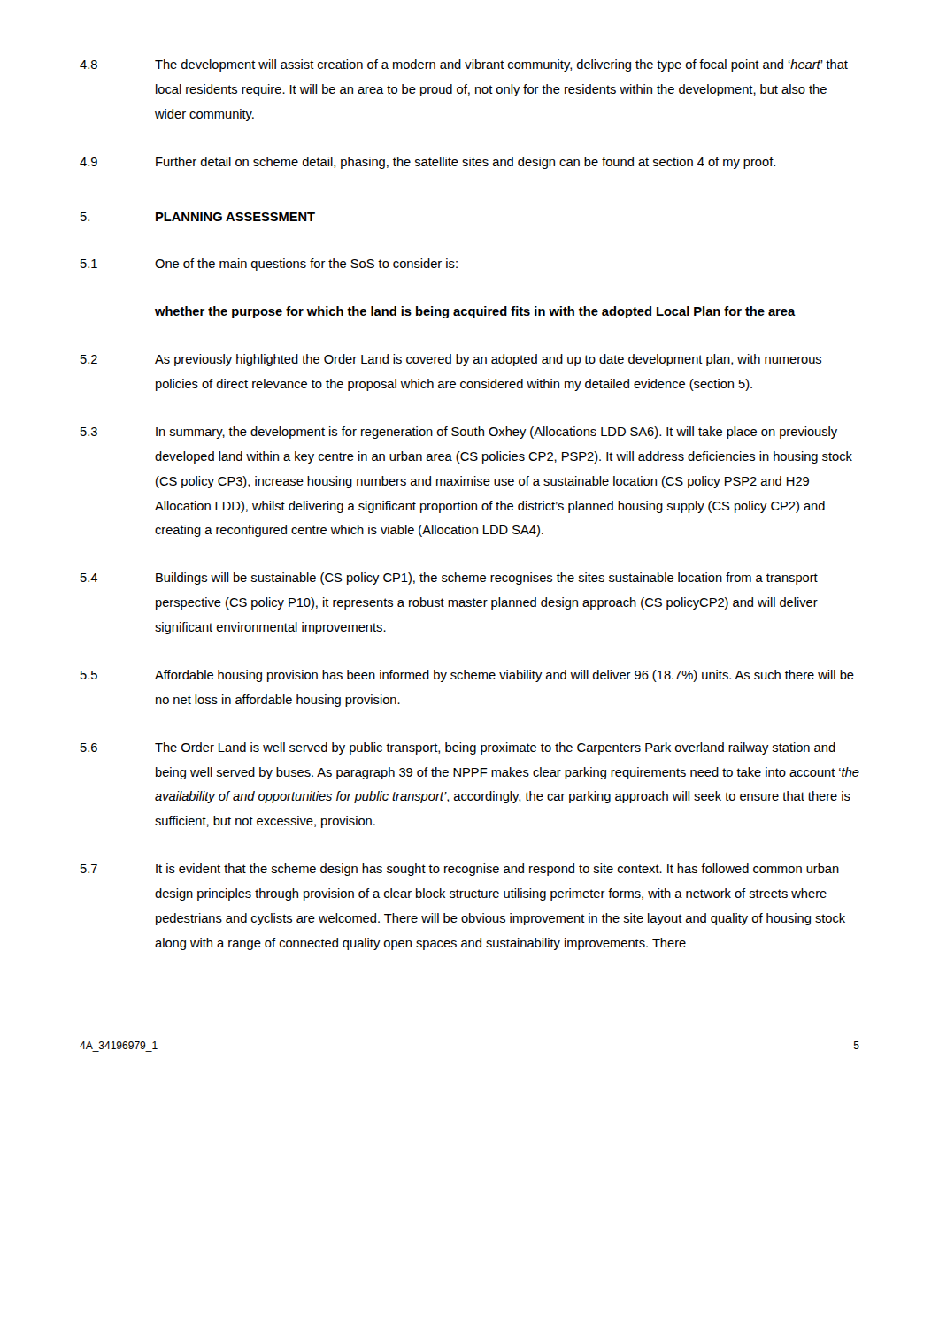4.8
The development will assist creation of a modern and vibrant community, delivering the type of focal point and ‘heart’ that local residents require. It will be an area to be proud of, not only for the residents within the development, but also the wider community.
4.9
Further detail on scheme detail, phasing, the satellite sites and design can be found at section 4 of my proof.
5.
PLANNING ASSESSMENT
5.1
One of the main questions for the SoS to consider is:
whether the purpose for which the land is being acquired fits in with the adopted Local Plan for the area
5.2
As previously highlighted the Order Land is covered by an adopted and up to date development plan, with numerous policies of direct relevance to the proposal which are considered within my detailed evidence (section 5).
5.3
In summary, the development is for regeneration of South Oxhey (Allocations LDD SA6). It will take place on previously developed land within a key centre in an urban area (CS policies CP2, PSP2). It will address deficiencies in housing stock (CS policy CP3), increase housing numbers and maximise use of a sustainable location (CS policy PSP2 and H29 Allocation LDD), whilst delivering a significant proportion of the district’s planned housing supply (CS policy CP2) and creating a reconfigured centre which is viable (Allocation LDD SA4).
5.4
Buildings will be sustainable (CS policy CP1), the scheme recognises the sites sustainable location from a transport perspective (CS policy P10), it represents a robust master planned design approach (CS policyCP2) and will deliver significant environmental improvements.
5.5
Affordable housing provision has been informed by scheme viability and will deliver 96 (18.7%) units. As such there will be no net loss in affordable housing provision.
5.6
The Order Land is well served by public transport, being proximate to the Carpenters Park overland railway station and being well served by buses. As paragraph 39 of the NPPF makes clear parking requirements need to take into account ‘the availability of and opportunities for public transport’, accordingly, the car parking approach will seek to ensure that there is sufficient, but not excessive, provision.
5.7
It is evident that the scheme design has sought to recognise and respond to site context. It has followed common urban design principles through provision of a clear block structure utilising perimeter forms, with a network of streets where pedestrians and cyclists are welcomed. There will be obvious improvement in the site layout and quality of housing stock along with a range of connected quality open spaces and sustainability improvements. There
4A_34196979_1
5